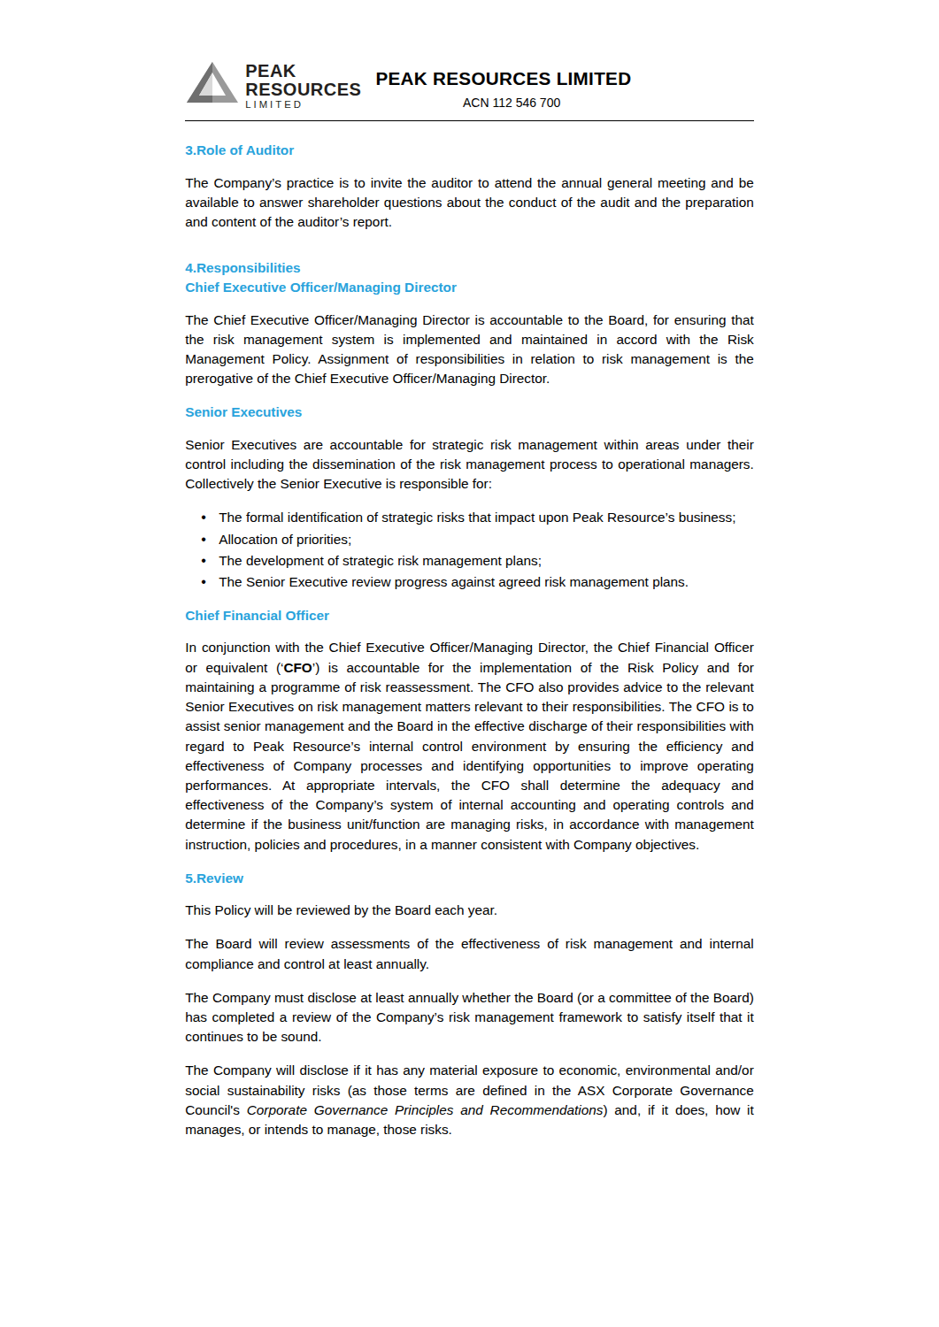PEAK RESOURCES LIMITED
PEAK RESOURCES LIMITED
ACN 112 546 700
3.Role of Auditor
The Company’s practice is to invite the auditor to attend the annual general meeting and be available to answer shareholder questions about the conduct of the audit and the preparation and content of the auditor’s report.
4.Responsibilities Chief Executive Officer/Managing Director
The Chief Executive Officer/Managing Director is accountable to the Board, for ensuring that the risk management system is implemented and maintained in accord with the Risk Management Policy. Assignment of responsibilities in relation to risk management is the prerogative of the Chief Executive Officer/Managing Director.
Senior Executives
Senior Executives are accountable for strategic risk management within areas under their control including the dissemination of the risk management process to operational managers. Collectively the Senior Executive is responsible for:
The formal identification of strategic risks that impact upon Peak Resource’s business;
Allocation of priorities;
The development of strategic risk management plans;
The Senior Executive review progress against agreed risk management plans.
Chief Financial Officer
In conjunction with the Chief Executive Officer/Managing Director, the Chief Financial Officer or equivalent (‘CFO’) is accountable for the implementation of the Risk Policy and for maintaining a programme of risk reassessment. The CFO also provides advice to the relevant Senior Executives on risk management matters relevant to their responsibilities. The CFO is to assist senior management and the Board in the effective discharge of their responsibilities with regard to Peak Resource’s internal control environment by ensuring the efficiency and effectiveness of Company processes and identifying opportunities to improve operating performances. At appropriate intervals, the CFO shall determine the adequacy and effectiveness of the Company’s system of internal accounting and operating controls and determine if the business unit/function are managing risks, in accordance with management instruction, policies and procedures, in a manner consistent with Company objectives.
5.Review
This Policy will be reviewed by the Board each year.
The Board will review assessments of the effectiveness of risk management and internal compliance and control at least annually.
The Company must disclose at least annually whether the Board (or a committee of the Board) has completed a review of the Company’s risk management framework to satisfy itself that it continues to be sound.
The Company will disclose if it has any material exposure to economic, environmental and/or social sustainability risks (as those terms are defined in the ASX Corporate Governance Council's Corporate Governance Principles and Recommendations) and, if it does, how it manages, or intends to manage, those risks.